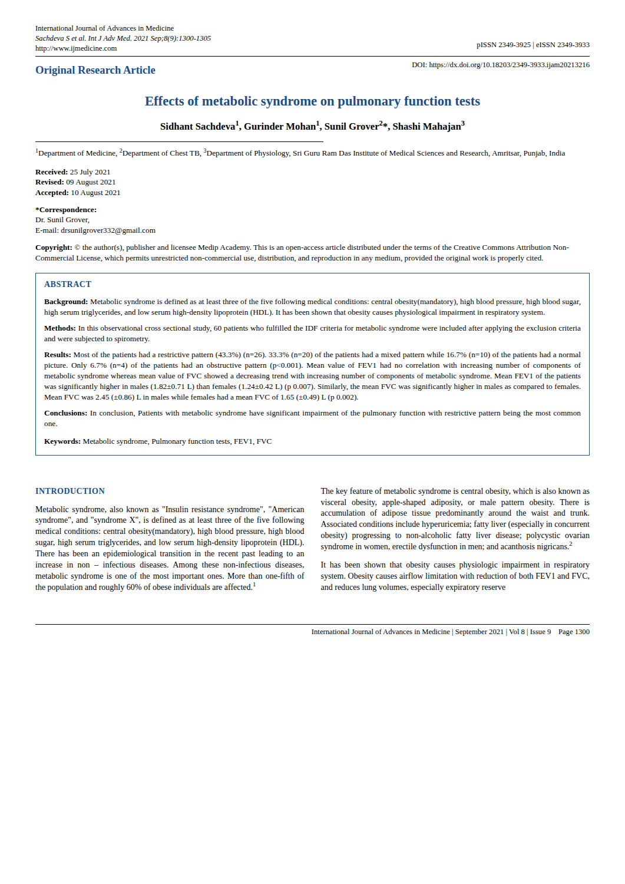International Journal of Advances in Medicine
Sachdeva S et al. Int J Adv Med. 2021 Sep;8(9):1300-1305
http://www.ijmedicine.com
pISSN 2349-3925 | eISSN 2349-3933
DOI: https://dx.doi.org/10.18203/2349-3933.ijam20213216
Original Research Article
Effects of metabolic syndrome on pulmonary function tests
Sidhant Sachdeva1, Gurinder Mohan1, Sunil Grover2*, Shashi Mahajan3
1Department of Medicine, 2Department of Chest TB, 3Department of Physiology, Sri Guru Ram Das Institute of Medical Sciences and Research, Amritsar, Punjab, India
Received: 25 July 2021
Revised: 09 August 2021
Accepted: 10 August 2021
*Correspondence:
Dr. Sunil Grover,
E-mail: drsunilgrover332@gmail.com
Copyright: © the author(s), publisher and licensee Medip Academy. This is an open-access article distributed under the terms of the Creative Commons Attribution Non-Commercial License, which permits unrestricted non-commercial use, distribution, and reproduction in any medium, provided the original work is properly cited.
ABSTRACT
Background: Metabolic syndrome is defined as at least three of the five following medical conditions: central obesity(mandatory), high blood pressure, high blood sugar, high serum triglycerides, and low serum high-density lipoprotein (HDL). It has been shown that obesity causes physiological impairment in respiratory system.
Methods: In this observational cross sectional study, 60 patients who fulfilled the IDF criteria for metabolic syndrome were included after applying the exclusion criteria and were subjected to spirometry.
Results: Most of the patients had a restrictive pattern (43.3%) (n=26). 33.3% (n=20) of the patients had a mixed pattern while 16.7% (n=10) of the patients had a normal picture. Only 6.7% (n=4) of the patients had an obstructive pattern (p<0.001). Mean value of FEV1 had no correlation with increasing number of components of metabolic syndrome whereas mean value of FVC showed a decreasing trend with increasing number of components of metabolic syndrome. Mean FEV1 of the patients was significantly higher in males (1.82±0.71 L) than females (1.24±0.42 L) (p 0.007). Similarly, the mean FVC was significantly higher in males as compared to females. Mean FVC was 2.45 (±0.86) L in males while females had a mean FVC of 1.65 (±0.49) L (p 0.002).
Conclusions: In conclusion, Patients with metabolic syndrome have significant impairment of the pulmonary function with restrictive pattern being the most common one.
Keywords: Metabolic syndrome, Pulmonary function tests, FEV1, FVC
INTRODUCTION
Metabolic syndrome, also known as "Insulin resistance syndrome", "American syndrome", and "syndrome X", is defined as at least three of the five following medical conditions: central obesity(mandatory), high blood pressure, high blood sugar, high serum triglycerides, and low serum high-density lipoprotein (HDL). There has been an epidemiological transition in the recent past leading to an increase in non – infectious diseases. Among these non-infectious diseases, metabolic syndrome is one of the most important ones. More than one-fifth of the population and roughly 60% of obese individuals are affected.1
The key feature of metabolic syndrome is central obesity, which is also known as visceral obesity, apple-shaped adiposity, or male pattern obesity. There is accumulation of adipose tissue predominantly around the waist and trunk. Associated conditions include hyperuricemia; fatty liver (especially in concurrent obesity) progressing to non-alcoholic fatty liver disease; polycystic ovarian syndrome in women, erectile dysfunction in men; and acanthosis nigricans.2
It has been shown that obesity causes physiologic impairment in respiratory system. Obesity causes airflow limitation with reduction of both FEV1 and FVC, and reduces lung volumes, especially expiratory reserve
International Journal of Advances in Medicine | September 2021 | Vol 8 | Issue 9 Page 1300